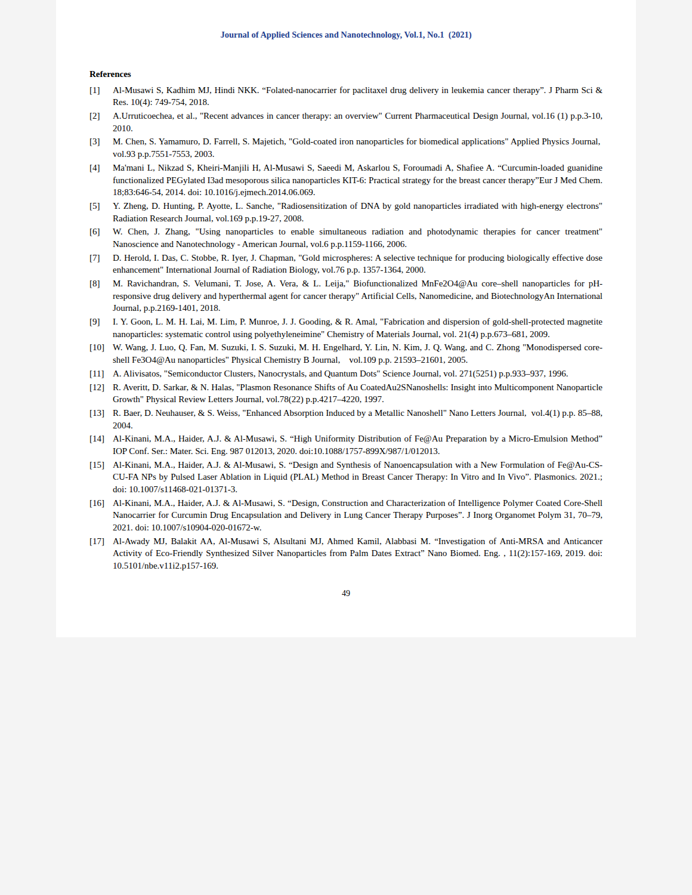Journal of Applied Sciences and Nanotechnology, Vol.1, No.1 (2021)
References
[1] Al-Musawi S, Kadhim MJ, Hindi NKK. “Folated-nanocarrier for paclitaxel drug delivery in leukemia cancer therapy”. J Pharm Sci & Res. 10(4): 749-754, 2018.
[2] A.Urruticoechea, et al., "Recent advances in cancer therapy: an overview" Current Pharmaceutical Design Journal, vol.16 (1) p.p.3-10, 2010.
[3] M. Chen, S. Yamamuro, D. Farrell, S. Majetich, "Gold-coated iron nanoparticles for biomedical applications" Applied Physics Journal, vol.93 p.p.7551-7553, 2003.
[4] Ma'mani L, Nikzad S, Kheiri-Manjili H, Al-Musawi S, Saeedi M, Askarlou S, Foroumadi A, Shafiee A. “Curcumin-loaded guanidine functionalized PEGylated I3ad mesoporous silica nanoparticles KIT-6: Practical strategy for the breast cancer therapy”Eur J Med Chem. 18;83:646-54, 2014. doi: 10.1016/j.ejmech.2014.06.069.
[5] Y. Zheng, D. Hunting, P. Ayotte, L. Sanche, "Radiosensitization of DNA by gold nanoparticles irradiated with high-energy electrons" Radiation Research Journal, vol.169 p.p.19-27, 2008.
[6] W. Chen, J. Zhang, "Using nanoparticles to enable simultaneous radiation and photodynamic therapies for cancer treatment" Nanoscience and Nanotechnology - American Journal, vol.6 p.p.1159-1166, 2006.
[7] D. Herold, I. Das, C. Stobbe, R. Iyer, J. Chapman, "Gold microspheres: A selective technique for producing biologically effective dose enhancement" International Journal of Radiation Biology, vol.76 p.p. 1357-1364, 2000.
[8] M. Ravichandran, S. Velumani, T. Jose, A. Vera, & L. Leija," Biofunctionalized MnFe2O4@Au core–shell nanoparticles for pH-responsive drug delivery and hyperthermal agent for cancer therapy" Artificial Cells, Nanomedicine, and BiotechnologyAn International Journal, p.p.2169-1401, 2018.
[9] I. Y. Goon, L. M. H. Lai, M. Lim, P. Munroe, J. J. Gooding, & R. Amal, "Fabrication and dispersion of gold-shell-protected magnetite nanoparticles: systematic control using polyethyleneimine" Chemistry of Materials Journal, vol. 21(4) p.p.673–681, 2009.
[10] W. Wang, J. Luo, Q. Fan, M. Suzuki, I. S. Suzuki, M. H. Engelhard, Y. Lin, N. Kim, J. Q. Wang, and C. Zhong "Monodispersed core-shell Fe3O4@Au nanoparticles" Physical Chemistry B Journal, vol.109 p.p. 21593–21601, 2005.
[11] A. Alivisatos, "Semiconductor Clusters, Nanocrystals, and Quantum Dots" Science Journal, vol. 271(5251) p.p.933–937, 1996.
[12] R. Averitt, D. Sarkar, & N. Halas, "Plasmon Resonance Shifts of Au CoatedAu2SNanoshells: Insight into Multicomponent Nanoparticle Growth" Physical Review Letters Journal, vol.78(22) p.p.4217–4220, 1997.
[13] R. Baer, D. Neuhauser, & S. Weiss, "Enhanced Absorption Induced by a Metallic Nanoshell" Nano Letters Journal, vol.4(1) p.p. 85–88, 2004.
[14] Al-Kinani, M.A., Haider, A.J. & Al-Musawi, S. “High Uniformity Distribution of Fe@Au Preparation by a Micro-Emulsion Method” IOP Conf. Ser.: Mater. Sci. Eng. 987 012013, 2020. doi:10.1088/1757-899X/987/1/012013.
[15] Al-Kinani, M.A., Haider, A.J. & Al-Musawi, S. “Design and Synthesis of Nanoencapsulation with a New Formulation of Fe@Au-CS-CU-FA NPs by Pulsed Laser Ablation in Liquid (PLAL) Method in Breast Cancer Therapy: In Vitro and In Vivo”. Plasmonics. 2021.; doi: 10.1007/s11468-021-01371-3.
[16] Al-Kinani, M.A., Haider, A.J. & Al-Musawi, S. “Design, Construction and Characterization of Intelligence Polymer Coated Core-Shell Nanocarrier for Curcumin Drug Encapsulation and Delivery in Lung Cancer Therapy Purposes”. J Inorg Organomet Polym 31, 70–79, 2021. doi: 10.1007/s10904-020-01672-w.
[17] Al-Awady MJ, Balakit AA, Al-Musawi S, Alsultani MJ, Ahmed Kamil, Alabbasi M. “Investigation of Anti-MRSA and Anticancer Activity of Eco-Friendly Synthesized Silver Nanoparticles from Palm Dates Extract” Nano Biomed. Eng. , 11(2):157-169, 2019. doi: 10.5101/nbe.v11i2.p157-169.
49